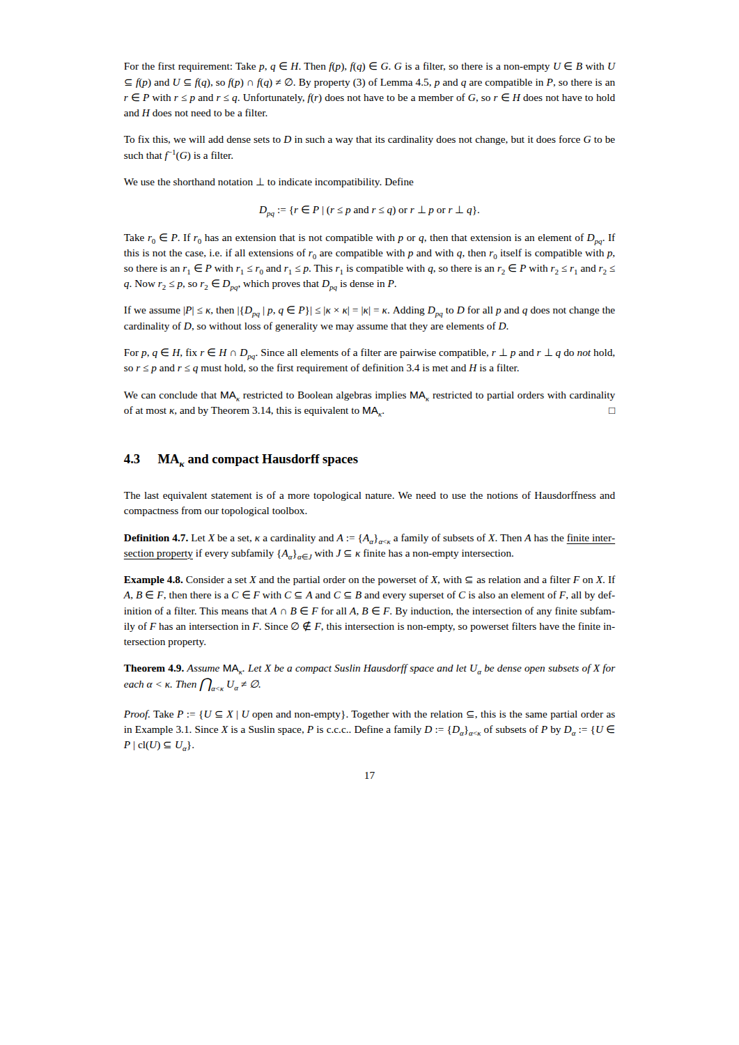For the first requirement: Take p, q ∈ H. Then f(p), f(q) ∈ G. G is a filter, so there is a non-empty U ∈ B with U ⊆ f(p) and U ⊆ f(q), so f(p) ∩ f(q) ≠ ∅. By property (3) of Lemma 4.5, p and q are compatible in P, so there is an r ∈ P with r ≤ p and r ≤ q. Unfortunately, f(r) does not have to be a member of G, so r ∈ H does not have to hold and H does not need to be a filter.
To fix this, we will add dense sets to D in such a way that its cardinality does not change, but it does force G to be such that f−1(G) is a filter.
We use the shorthand notation ⊥ to indicate incompatibility. Define
Dpq := {r ∈ P | (r ≤ p and r ≤ q) or r ⊥ p or r ⊥ q}.
Take r0 ∈ P. If r0 has an extension that is not compatible with p or q, then that extension is an element of Dpq. If this is not the case, i.e. if all extensions of r0 are compatible with p and with q, then r0 itself is compatible with p, so there is an r1 ∈ P with r1 ≤ r0 and r1 ≤ p. This r1 is compatible with q, so there is an r2 ∈ P with r2 ≤ r1 and r2 ≤ q. Now r2 ≤ p, so r2 ∈ Dpq, which proves that Dpq is dense in P.
If we assume |P| ≤ κ, then |{Dpq | p, q ∈ P}| ≤ |κ × κ| = |κ| = κ. Adding Dpq to D for all p and q does not change the cardinality of D, so without loss of generality we may assume that they are elements of D.
For p, q ∈ H, fix r ∈ H ∩ Dpq. Since all elements of a filter are pairwise compatible, r ⊥ p and r ⊥ q do not hold, so r ≤ p and r ≤ q must hold, so the first requirement of definition 3.4 is met and H is a filter.
We can conclude that MAκ restricted to Boolean algebras implies MAκ restricted to partial orders with cardinality of at most κ, and by Theorem 3.14, this is equivalent to MAκ. □
4.3 MAκ and compact Hausdorff spaces
The last equivalent statement is of a more topological nature. We need to use the notions of Hausdorffness and compactness from our topological toolbox.
Definition 4.7. Let X be a set, κ a cardinality and A := {Aα}α<κ a family of subsets of X. Then A has the finite intersection property if every subfamily {Aα}α∈J with J ⊆ κ finite has a non-empty intersection.
Example 4.8. Consider a set X and the partial order on the powerset of X, with ⊆ as relation and a filter F on X. If A, B ∈ F, then there is a C ∈ F with C ⊆ A and C ⊆ B and every superset of C is also an element of F, all by definition of a filter. This means that A ∩ B ∈ F for all A, B ∈ F. By induction, the intersection of any finite subfamily of F has an intersection in F. Since ∅ ∉ F, this intersection is non-empty, so powerset filters have the finite intersection property.
Theorem 4.9. Assume MAκ. Let X be a compact Suslin Hausdorff space and let Uα be dense open subsets of X for each α < κ. Then ⋂α<κ Uα ≠ ∅.
Proof. Take P := {U ⊆ X | U open and non-empty}. Together with the relation ⊆, this is the same partial order as in Example 3.1. Since X is a Suslin space, P is c.c.c.. Define a family D := {Dα}α<κ of subsets of P by Dα := {U ∈ P | cl(U) ⊆ Uα}.
17